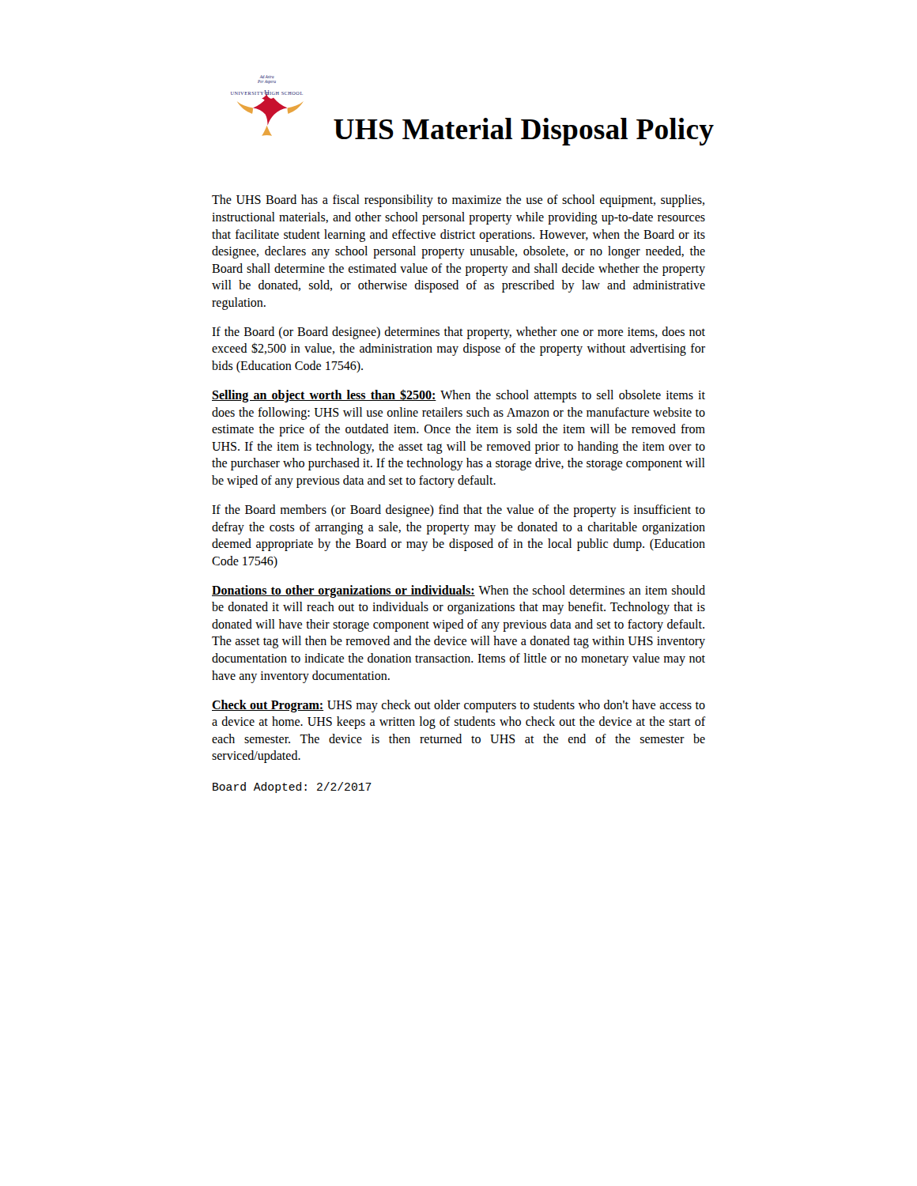University High School crest with phoenix Ad Astra Per Aspera U x . UNIVERSITY HIGH SCHOOL
UHS Material Disposal Policy
The UHS Board has a fiscal responsibility to maximize the use of school equipment, supplies, instructional materials, and other school personal property while providing up-to-date resources that facilitate student learning and effective district operations. However, when the Board or its designee, declares any school personal property unusable, obsolete, or no longer needed, the Board shall determine the estimated value of the property and shall decide whether the property will be donated, sold, or otherwise disposed of as prescribed by law and administrative regulation.
If the Board (or Board designee) determines that property, whether one or more items, does not exceed $2,500 in value, the administration may dispose of the property without advertising for bids (Education Code 17546).
Selling an object worth less than $2500: When the school attempts to sell obsolete items it does the following: UHS will use online retailers such as Amazon or the manufacture website to estimate the price of the outdated item. Once the item is sold the item will be removed from UHS. If the item is technology, the asset tag will be removed prior to handing the item over to the purchaser who purchased it. If the technology has a storage drive, the storage component will be wiped of any previous data and set to factory default.
If the Board members (or Board designee) find that the value of the property is insufficient to defray the costs of arranging a sale, the property may be donated to a charitable organization deemed appropriate by the Board or may be disposed of in the local public dump. (Education Code 17546)
Donations to other organizations or individuals: When the school determines an item should be donated it will reach out to individuals or organizations that may benefit. Technology that is donated will have their storage component wiped of any previous data and set to factory default. The asset tag will then be removed and the device will have a donated tag within UHS inventory documentation to indicate the donation transaction. Items of little or no monetary value may not have any inventory documentation.
Check out Program: UHS may check out older computers to students who don't have access to a device at home. UHS keeps a written log of students who check out the device at the start of each semester. The device is then returned to UHS at the end of the semester be serviced/updated.
Board Adopted: 2/2/2017